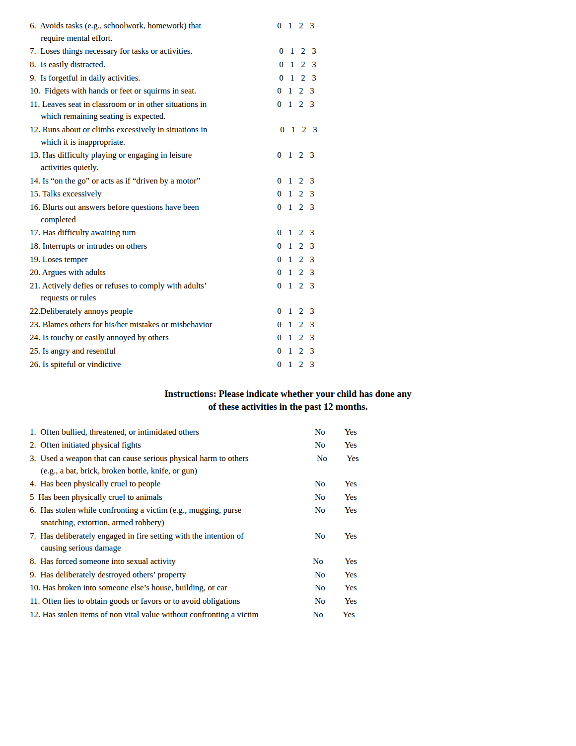6. Avoids tasks (e.g., schoolwork, homework) thatrequire mental effort.
0123
7. Loses things necessary for tasks or activities.
0123
8. Is easily distracted.
0123
9. Is forgetful in daily activities.
0123
10. Fidgets with hands or feet or squirms in seat.
0123
11. Leaves seat in classroom or in other situations inwhich remaining seating is expected.
0123
12. Runs about or climbs excessively in situations inwhich it is inappropriate.
0123
13. Has difficulty playing or engaging in leisureactivities quietly.
0123
14. Is “on the go” or acts as if “driven by a motor”
0123
15. Talks excessively
0123
16. Blurts out answers before questions have beencompleted
0123
17. Has difficulty awaiting turn
0123
18. Interrupts or intrudes on others
0123
19. Loses temper
0123
20. Argues with adults
0123
21. Actively defies or refuses to comply with adults’requests or rules
0123
22.Deliberately annoys people
0123
23. Blames others for his/her mistakes or misbehavior
0123
24. Is touchy or easily annoyed by others
0123
25. Is angry and resentful
0123
26. Is spiteful or vindictive
0123
Instructions: Please indicate whether your child has done any
of these activities in the past 12 months.
1. Often bullied, threatened, or intimidated others
No Yes
2. Often initiated physical fights
No Yes
3. Used a weapon that can cause serious physical harm to others(e.g., a bat, brick, broken bottle, knife, or gun)
No Yes
4. Has been physically cruel to people
No Yes
5 Has been physically cruel to animals
No Yes
6. Has stolen while confronting a victim (e.g., mugging, pursesnatching, extortion, armed robbery)
No Yes
7. Has deliberately engaged in fire setting with the intention ofcausing serious damage
No Yes
8. Has forced someone into sexual activity
No Yes
9. Has deliberately destroyed others’ property
No Yes
10. Has broken into someone else’s house, building, or car
No Yes
11. Often lies to obtain goods or favors or to avoid obligations
No Yes
12. Has stolen items of non vital value without confronting a victim
No Yes